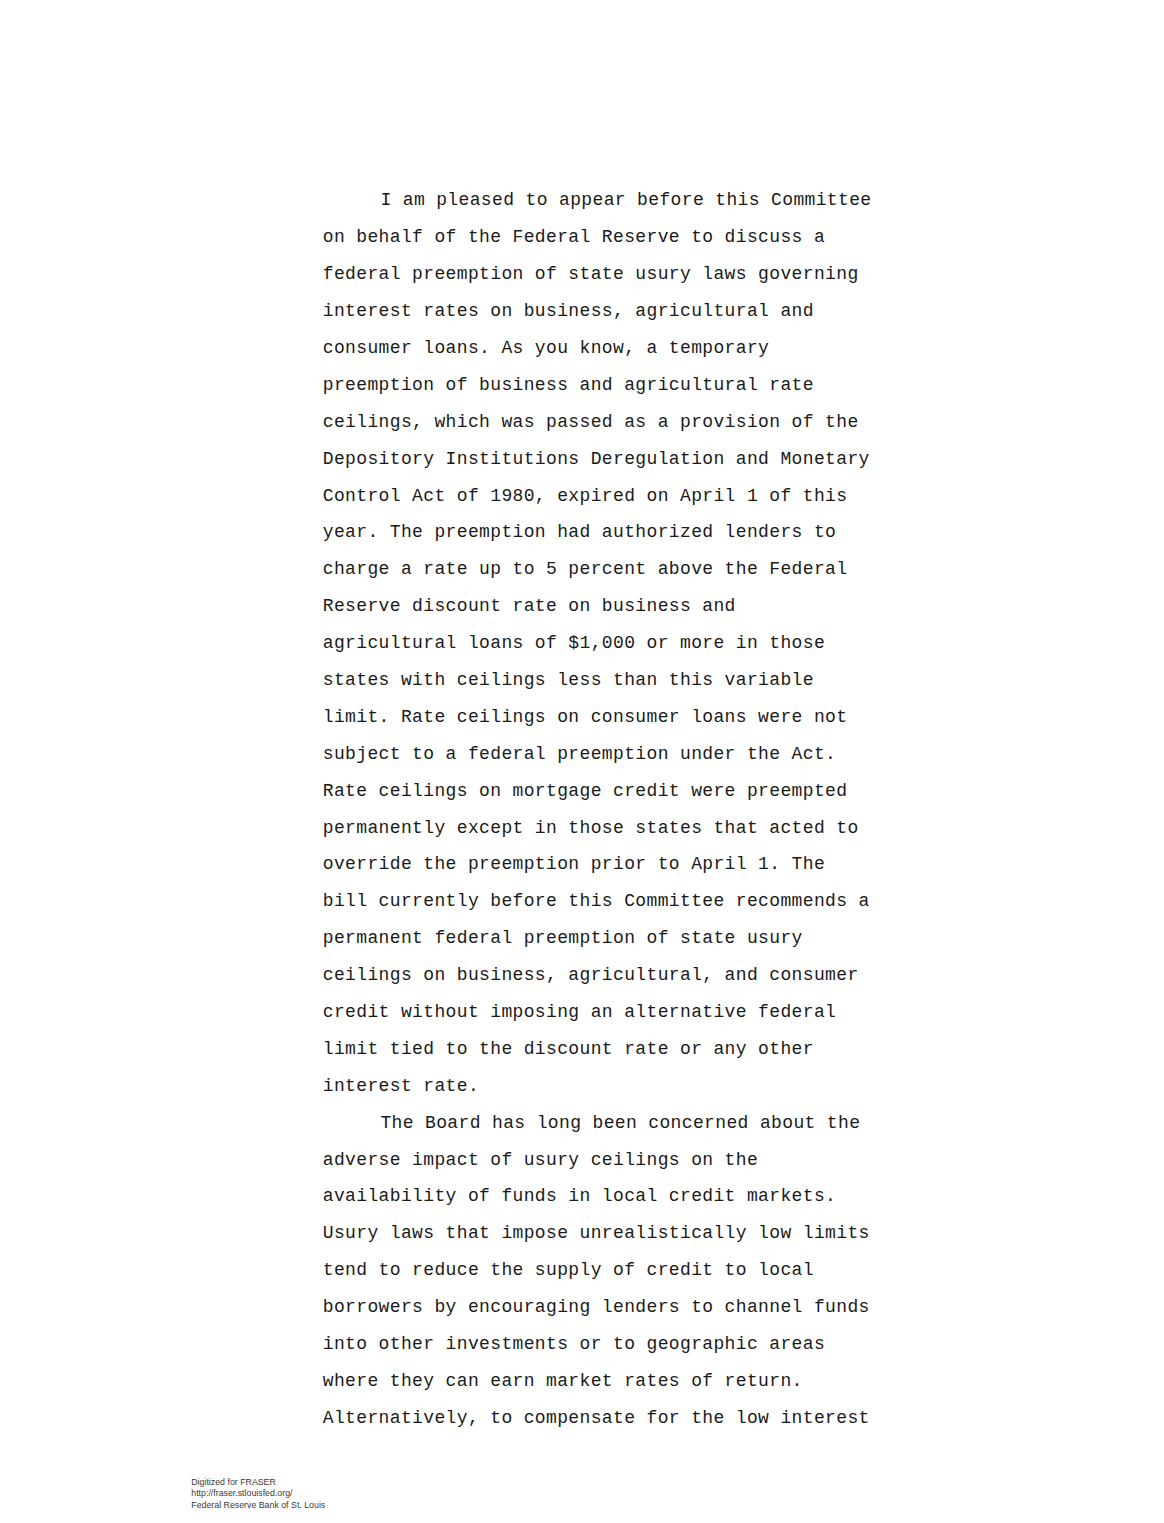I am pleased to appear before this Committee on behalf of the Federal Reserve to discuss a federal preemption of state usury laws governing interest rates on business, agricultural and consumer loans. As you know, a temporary preemption of business and agricultural rate ceilings, which was passed as a provision of the Depository Institutions Deregulation and Monetary Control Act of 1980, expired on April 1 of this year. The preemption had authorized lenders to charge a rate up to 5 percent above the Federal Reserve discount rate on business and agricultural loans of $1,000 or more in those states with ceilings less than this variable limit. Rate ceilings on consumer loans were not subject to a federal preemption under the Act. Rate ceilings on mortgage credit were preempted permanently except in those states that acted to override the preemption prior to April 1. The bill currently before this Committee recommends a permanent federal preemption of state usury ceilings on business, agricultural, and consumer credit without imposing an alternative federal limit tied to the discount rate or any other interest rate.
The Board has long been concerned about the adverse impact of usury ceilings on the availability of funds in local credit markets. Usury laws that impose unrealistically low limits tend to reduce the supply of credit to local borrowers by encouraging lenders to channel funds into other investments or to geographic areas where they can earn market rates of return. Alternatively, to compensate for the low interest
Digitized for FRASER
http://fraser.stlouisfed.org/
Federal Reserve Bank of St. Louis